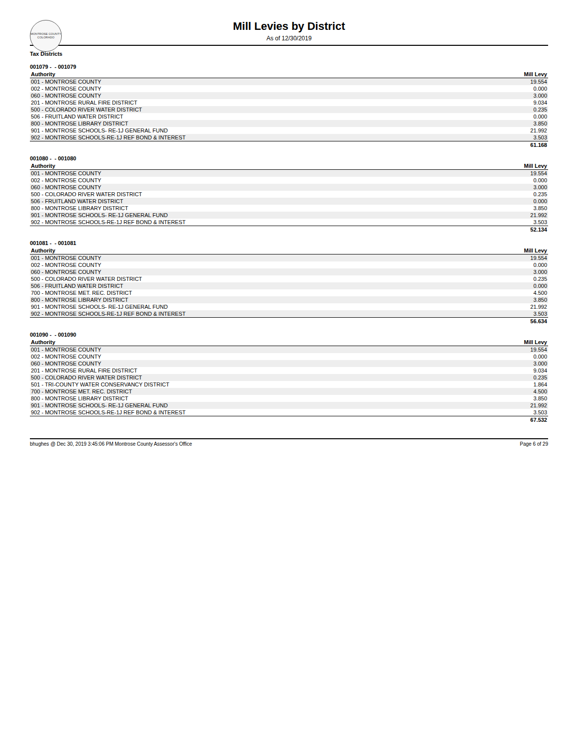MONTROSE COUNTY
COLORADO
Mill Levies by District
As of 12/30/2019
Tax Districts
001079 - - 001079
| Authority | Mill Levy |
| --- | --- |
| 001 - MONTROSE COUNTY | 19.554 |
| 002 - MONTROSE COUNTY | 0.000 |
| 060 - MONTROSE COUNTY | 3.000 |
| 201 - MONTROSE RURAL FIRE DISTRICT | 9.034 |
| 500 - COLORADO RIVER WATER DISTRICT | 0.235 |
| 506 - FRUITLAND WATER DISTRICT | 0.000 |
| 800 - MONTROSE LIBRARY DISTRICT | 3.850 |
| 901 - MONTROSE SCHOOLS- RE-1J GENERAL FUND | 21.992 |
| 902 - MONTROSE SCHOOLS-RE-1J REF BOND & INTEREST | 3.503 |
| | 61.168 |
001080 - - 001080
| Authority | Mill Levy |
| --- | --- |
| 001 - MONTROSE COUNTY | 19.554 |
| 002 - MONTROSE COUNTY | 0.000 |
| 060 - MONTROSE COUNTY | 3.000 |
| 500 - COLORADO RIVER WATER DISTRICT | 0.235 |
| 506 - FRUITLAND WATER DISTRICT | 0.000 |
| 800 - MONTROSE LIBRARY DISTRICT | 3.850 |
| 901 - MONTROSE SCHOOLS- RE-1J GENERAL FUND | 21.992 |
| 902 - MONTROSE SCHOOLS-RE-1J REF BOND & INTEREST | 3.503 |
| | 52.134 |
001081 - - 001081
| Authority | Mill Levy |
| --- | --- |
| 001 - MONTROSE COUNTY | 19.554 |
| 002 - MONTROSE COUNTY | 0.000 |
| 060 - MONTROSE COUNTY | 3.000 |
| 500 - COLORADO RIVER WATER DISTRICT | 0.235 |
| 506 - FRUITLAND WATER DISTRICT | 0.000 |
| 700 - MONTROSE MET. REC. DISTRICT | 4.500 |
| 800 - MONTROSE LIBRARY DISTRICT | 3.850 |
| 901 - MONTROSE SCHOOLS- RE-1J GENERAL FUND | 21.992 |
| 902 - MONTROSE SCHOOLS-RE-1J REF BOND & INTEREST | 3.503 |
| | 56.634 |
001090 - - 001090
| Authority | Mill Levy |
| --- | --- |
| 001 - MONTROSE COUNTY | 19.554 |
| 002 - MONTROSE COUNTY | 0.000 |
| 060 - MONTROSE COUNTY | 3.000 |
| 201 - MONTROSE RURAL FIRE DISTRICT | 9.034 |
| 500 - COLORADO RIVER WATER DISTRICT | 0.235 |
| 501 - TRI-COUNTY WATER CONSERVANCY DISTRICT | 1.864 |
| 700 - MONTROSE MET. REC. DISTRICT | 4.500 |
| 800 - MONTROSE LIBRARY DISTRICT | 3.850 |
| 901 - MONTROSE SCHOOLS- RE-1J GENERAL FUND | 21.992 |
| 902 - MONTROSE SCHOOLS-RE-1J REF BOND & INTEREST | 3.503 |
| | 67.532 |
bhughes @ Dec 30, 2019 3:45:06 PM Montrose County Assessor's Office Page 6 of 29